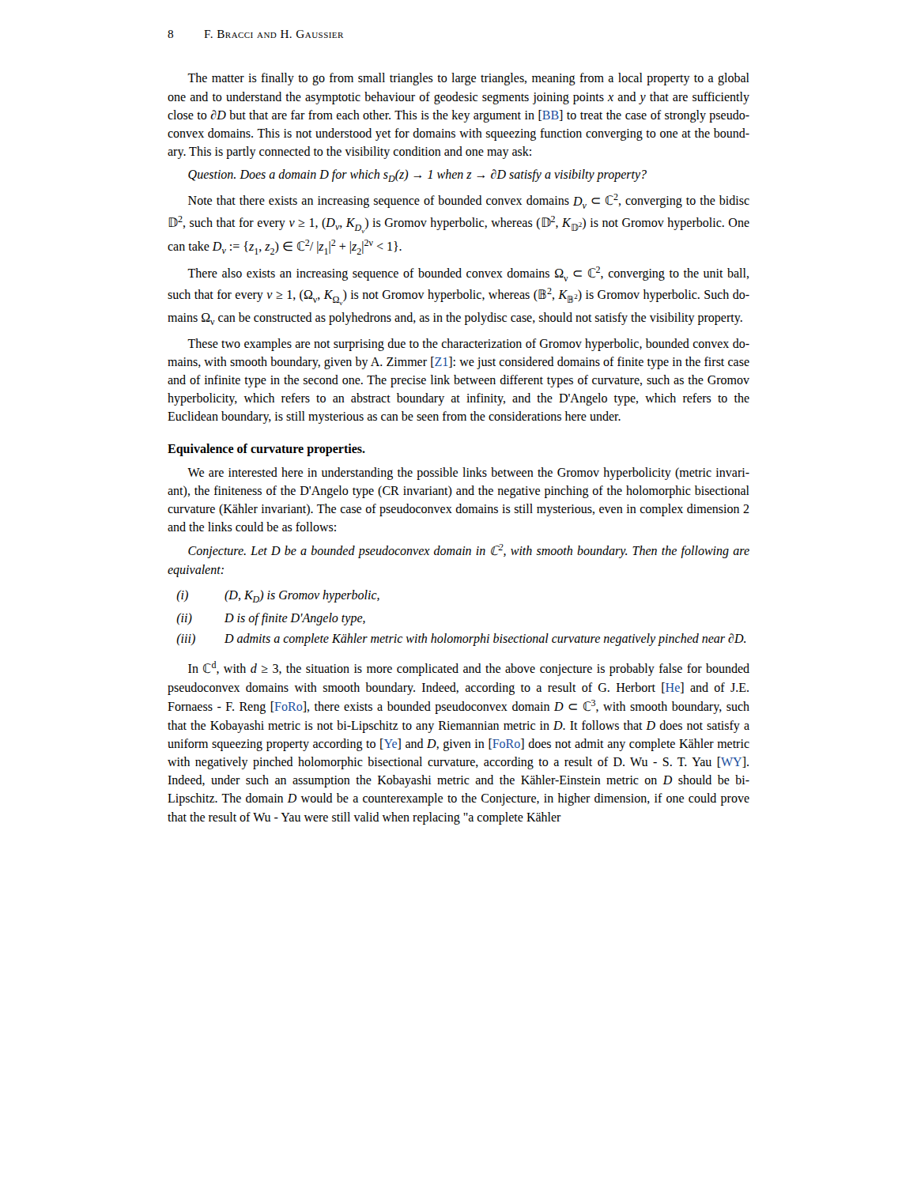8 F. Bracci and H. Gaussier
The matter is finally to go from small triangles to large triangles, meaning from a local property to a global one and to understand the asymptotic behaviour of geodesic segments joining points x and y that are sufficiently close to ∂D but that are far from each other. This is the key argument in [BB] to treat the case of strongly pseudoconvex domains. This is not understood yet for domains with squeezing function converging to one at the boundary. This is partly connected to the visibility condition and one may ask:
Question. Does a domain D for which sD(z) → 1 when z → ∂D satisfy a visibilty property?
Note that there exists an increasing sequence of bounded convex domains Dν ⊂ ℂ2, converging to the bidisc 𝔻2, such that for every ν ≥ 1, (Dν, KDν) is Gromov hyperbolic, whereas (𝔻2, K𝔻2) is not Gromov hyperbolic. One can take Dν := {z1, z2) ∈ ℂ2/ |z1|2 + |z2|2ν < 1}.
There also exists an increasing sequence of bounded convex domains Ων ⊂ ℂ2, converging to the unit ball, such that for every ν ≥ 1, (Ων, KΩν) is not Gromov hyperbolic, whereas (𝔹2, K𝔹2) is Gromov hyperbolic. Such domains Ων can be constructed as polyhedrons and, as in the polydisc case, should not satisfy the visibility property.
These two examples are not surprising due to the characterization of Gromov hyperbolic, bounded convex domains, with smooth boundary, given by A. Zimmer [Z1]: we just considered domains of finite type in the first case and of infinite type in the second one. The precise link between different types of curvature, such as the Gromov hyperbolicity, which refers to an abstract boundary at infinity, and the D'Angelo type, which refers to the Euclidean boundary, is still mysterious as can be seen from the considerations here under.
Equivalence of curvature properties.
We are interested here in understanding the possible links between the Gromov hyperbolicity (metric invariant), the finiteness of the D'Angelo type (CR invariant) and the negative pinching of the holomorphic bisectional curvature (Kähler invariant). The case of pseudoconvex domains is still mysterious, even in complex dimension 2 and the links could be as follows:
Conjecture. Let D be a bounded pseudoconvex domain in ℂ2, with smooth boundary. Then the following are equivalent:
(D, KD) is Gromov hyperbolic,
D is of finite D'Angelo type,
D admits a complete Kähler metric with holomorphi bisectional curvature negatively pinched near ∂D.
In ℂd, with d ≥ 3, the situation is more complicated and the above conjecture is probably false for bounded pseudoconvex domains with smooth boundary. Indeed, according to a result of G. Herbort [He] and of J.E. Fornaess - F. Reng [FoRo], there exists a bounded pseudoconvex domain D ⊂ ℂ3, with smooth boundary, such that the Kobayashi metric is not bi-Lipschitz to any Riemannian metric in D. It follows that D does not satisfy a uniform squeezing property according to [Ye] and D, given in [FoRo] does not admit any complete Kähler metric with negatively pinched holomorphic bisectional curvature, according to a result of D. Wu - S. T. Yau [WY]. Indeed, under such an assumption the Kobayashi metric and the Kähler-Einstein metric on D should be bi-Lipschitz. The domain D would be a counterexample to the Conjecture, in higher dimension, if one could prove that the result of Wu - Yau were still valid when replacing "a complete Kähler